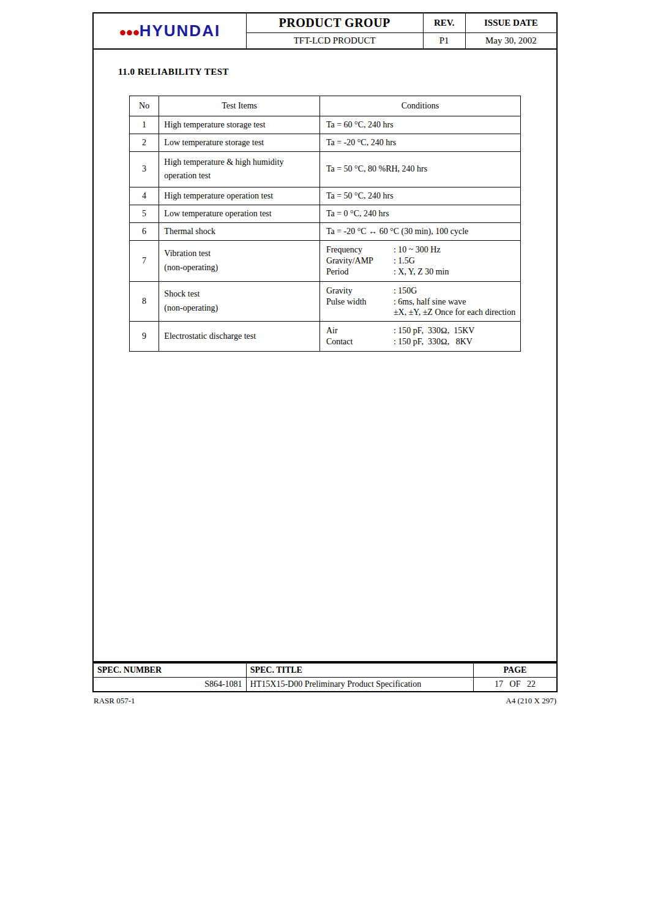| ●●● HYUNDAI | PRODUCT GROUP | REV. | ISSUE DATE |
| TFT-LCD PRODUCT | P1 | May 30, 2002 |
11.0 RELIABILITY TEST
| No | Test Items | Conditions |
| --- | --- | --- |
| 1 | High temperature storage test | Ta = 60 °C, 240 hrs |
| 2 | Low temperature storage test | Ta = -20 °C, 240 hrs |
| 3 | High temperature & high humidity operation test | Ta = 50 °C, 80 %RH, 240 hrs |
| 4 | High temperature operation test | Ta = 50 °C, 240 hrs |
| 5 | Low temperature operation test | Ta = 0 °C, 240 hrs |
| 6 | Thermal shock | Ta = -20 °C ↔ 60 °C (30 min), 100 cycle |
| 7 | Vibration test (non-operating) | Frequency : 10 ~ 300 Hz Gravity/AMP : 1.5G Period : X, Y, Z 30 min |
| 8 | Shock test (non-operating) | Gravity : 150G Pulse width : 6ms, half sine wave ±X, ±Y, ±Z Once for each direction |
| 9 | Electrostatic discharge test | Air : 150 pF, 330Ω, 15KV Contact : 150 pF, 330Ω, 8KV |
| SPEC. NUMBER | SPEC. TITLE | PAGE |
| S864-1081 | HT15X15-D00 Preliminary Product Specification | 17 OF 22 |
RASR 057-1 A4 (210 X 297)